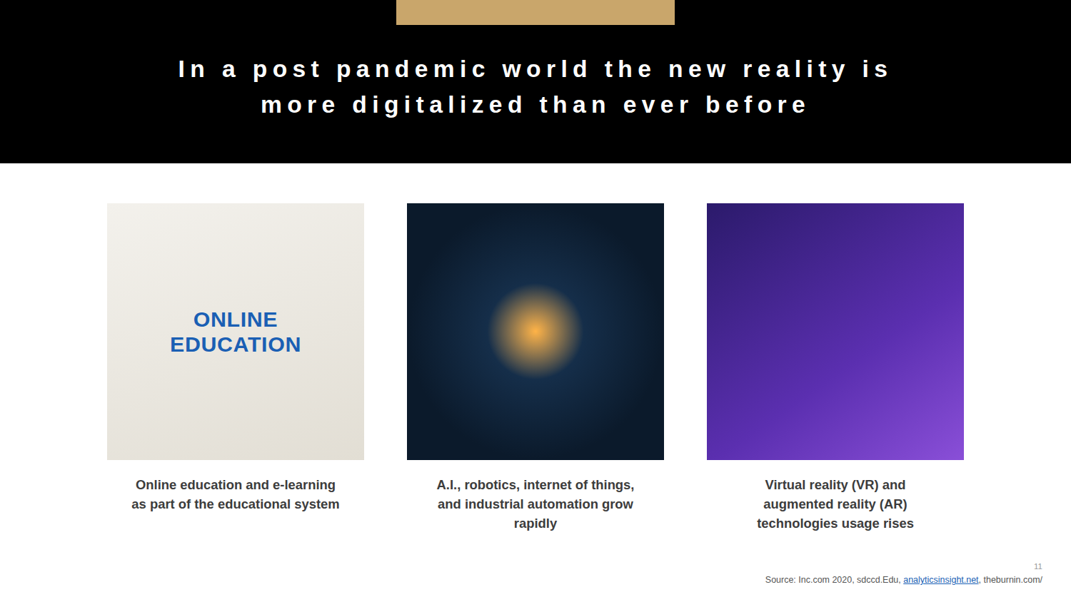In a post pandemic world the new reality is more digitalized than ever before
Online education and e-learning as part of the educational system
A.I., robotics, internet of things, and industrial automation grow rapidly
Virtual reality (VR) and augmented reality (AR) technologies usage rises
11
Source: Inc.com 2020, sdccd.Edu, analyticsinsight.net, theburnin.com/